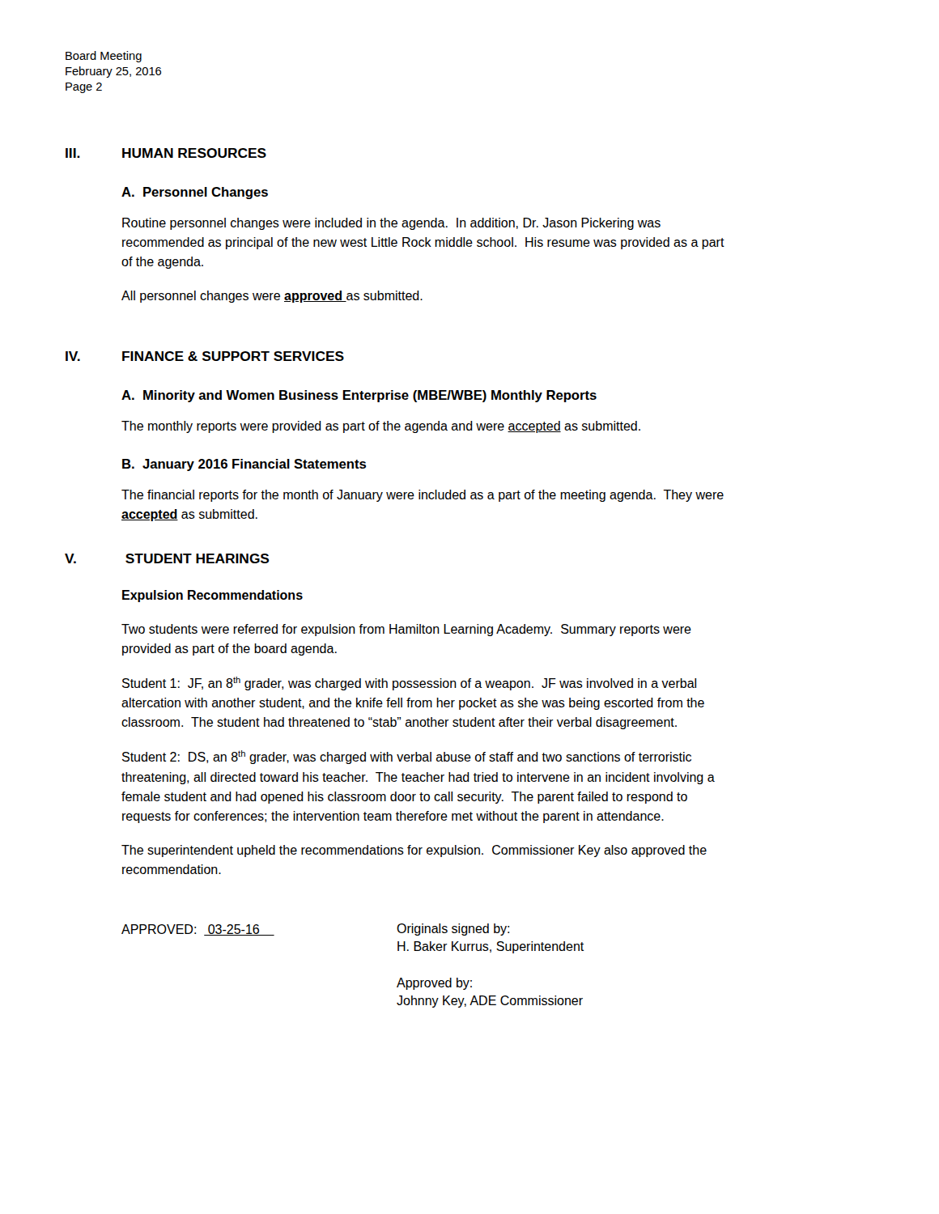Board Meeting
February 25, 2016
Page 2
III. HUMAN RESOURCES
A. Personnel Changes
Routine personnel changes were included in the agenda. In addition, Dr. Jason Pickering was recommended as principal of the new west Little Rock middle school. His resume was provided as a part of the agenda.
All personnel changes were approved as submitted.
IV. FINANCE & SUPPORT SERVICES
A. Minority and Women Business Enterprise (MBE/WBE) Monthly Reports
The monthly reports were provided as part of the agenda and were accepted as submitted.
B. January 2016 Financial Statements
The financial reports for the month of January were included as a part of the meeting agenda. They were accepted as submitted.
V. STUDENT HEARINGS
Expulsion Recommendations
Two students were referred for expulsion from Hamilton Learning Academy. Summary reports were provided as part of the board agenda.
Student 1: JF, an 8th grader, was charged with possession of a weapon. JF was involved in a verbal altercation with another student, and the knife fell from her pocket as she was being escorted from the classroom. The student had threatened to “stab” another student after their verbal disagreement.
Student 2: DS, an 8th grader, was charged with verbal abuse of staff and two sanctions of terroristic threatening, all directed toward his teacher. The teacher had tried to intervene in an incident involving a female student and had opened his classroom door to call security. The parent failed to respond to requests for conferences; the intervention team therefore met without the parent in attendance.
The superintendent upheld the recommendations for expulsion. Commissioner Key also approved the recommendation.
APPROVED: 03-25-16
Originals signed by:
H. Baker Kurrus, Superintendent
Approved by:
Johnny Key, ADE Commissioner